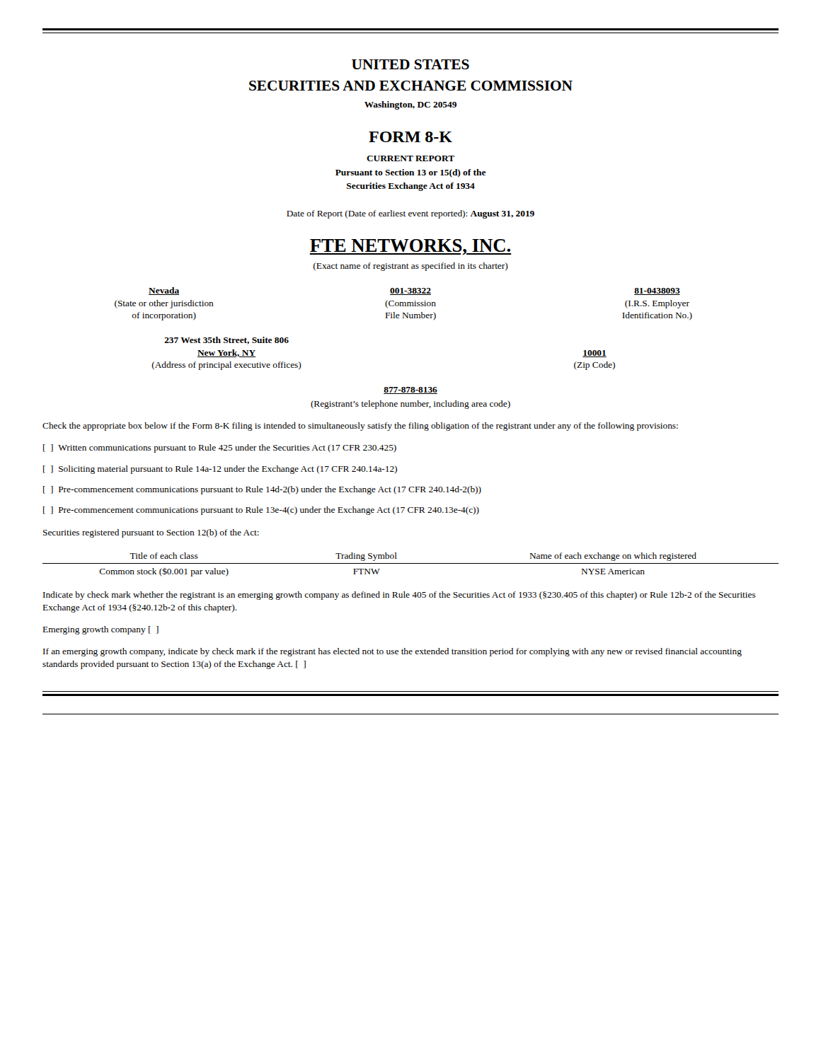UNITED STATES
SECURITIES AND EXCHANGE COMMISSION
Washington, DC 20549
FORM 8-K
CURRENT REPORT
Pursuant to Section 13 or 15(d) of the
Securities Exchange Act of 1934
Date of Report (Date of earliest event reported): August 31, 2019
FTE NETWORKS, INC.
(Exact name of registrant as specified in its charter)
| Nevada | 001-38322 | 81-0438093 |
| (State or other jurisdiction | (Commission | (I.R.S. Employer |
| of incorporation) | File Number) | Identification No.) |
| 237 West 35th Street, Suite 806 New York, NY (Address of principal executive offices) | 10001 (Zip Code) |
877-878-8136
(Registrant’s telephone number, including area code)
Check the appropriate box below if the Form 8-K filing is intended to simultaneously satisfy the filing obligation of the registrant under any of the following provisions:
[ ] Written communications pursuant to Rule 425 under the Securities Act (17 CFR 230.425)
[ ] Soliciting material pursuant to Rule 14a-12 under the Exchange Act (17 CFR 240.14a-12)
[ ] Pre-commencement communications pursuant to Rule 14d-2(b) under the Exchange Act (17 CFR 240.14d-2(b))
[ ] Pre-commencement communications pursuant to Rule 13e-4(c) under the Exchange Act (17 CFR 240.13e-4(c))
Securities registered pursuant to Section 12(b) of the Act:
| Title of each class | Trading Symbol | Name of each exchange on which registered |
| --- | --- | --- |
| Common stock ($0.001 par value) | FTNW | NYSE American |
Indicate by check mark whether the registrant is an emerging growth company as defined in Rule 405 of the Securities Act of 1933 (§230.405 of this chapter) or Rule 12b-2 of the Securities Exchange Act of 1934 (§240.12b-2 of this chapter).
Emerging growth company [ ]
If an emerging growth company, indicate by check mark if the registrant has elected not to use the extended transition period for complying with any new or revised financial accounting standards provided pursuant to Section 13(a) of the Exchange Act. [ ]